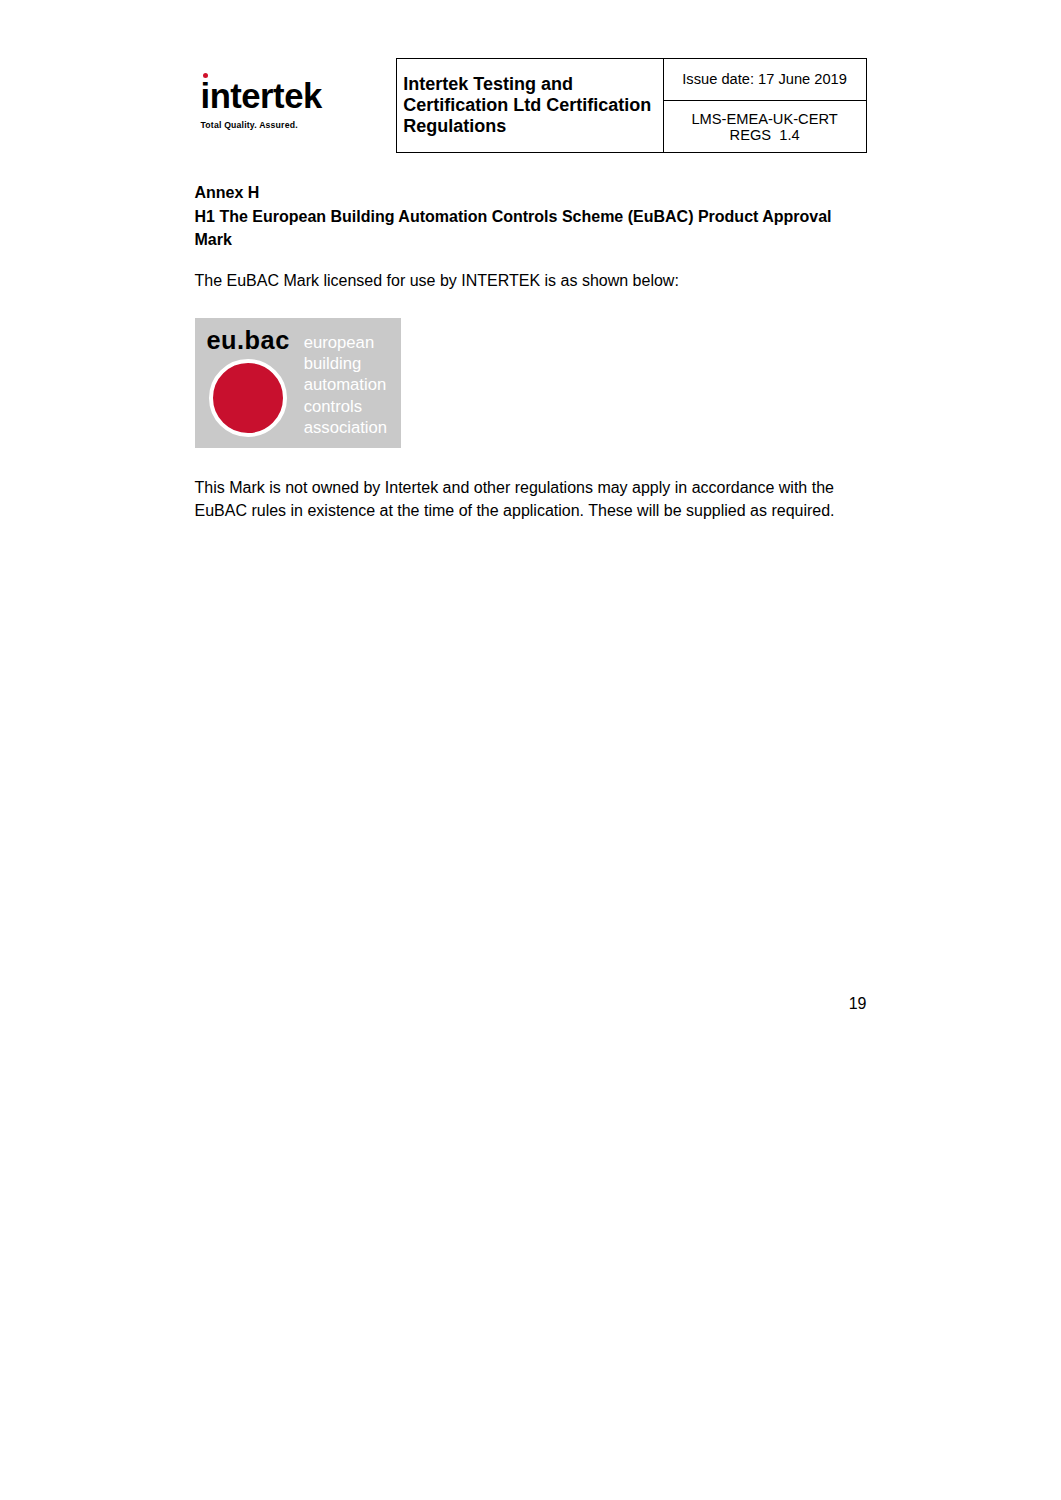| intertek Total Quality. Assured. | Intertek Testing and Certification Ltd Certification Regulations | Issue date: 17 June 2019 |
| LMS-EMEA-UK-CERT REGS 1.4 |
Annex H
H1 The European Building Automation Controls Scheme (EuBAC) Product Approval Mark
The EuBAC Mark licensed for use by INTERTEK is as shown below:
eu.bac
european
building
automation
controls
association
This Mark is not owned by Intertek and other regulations may apply in accordance with the EuBAC rules in existence at the time of the application. These will be supplied as required.
19